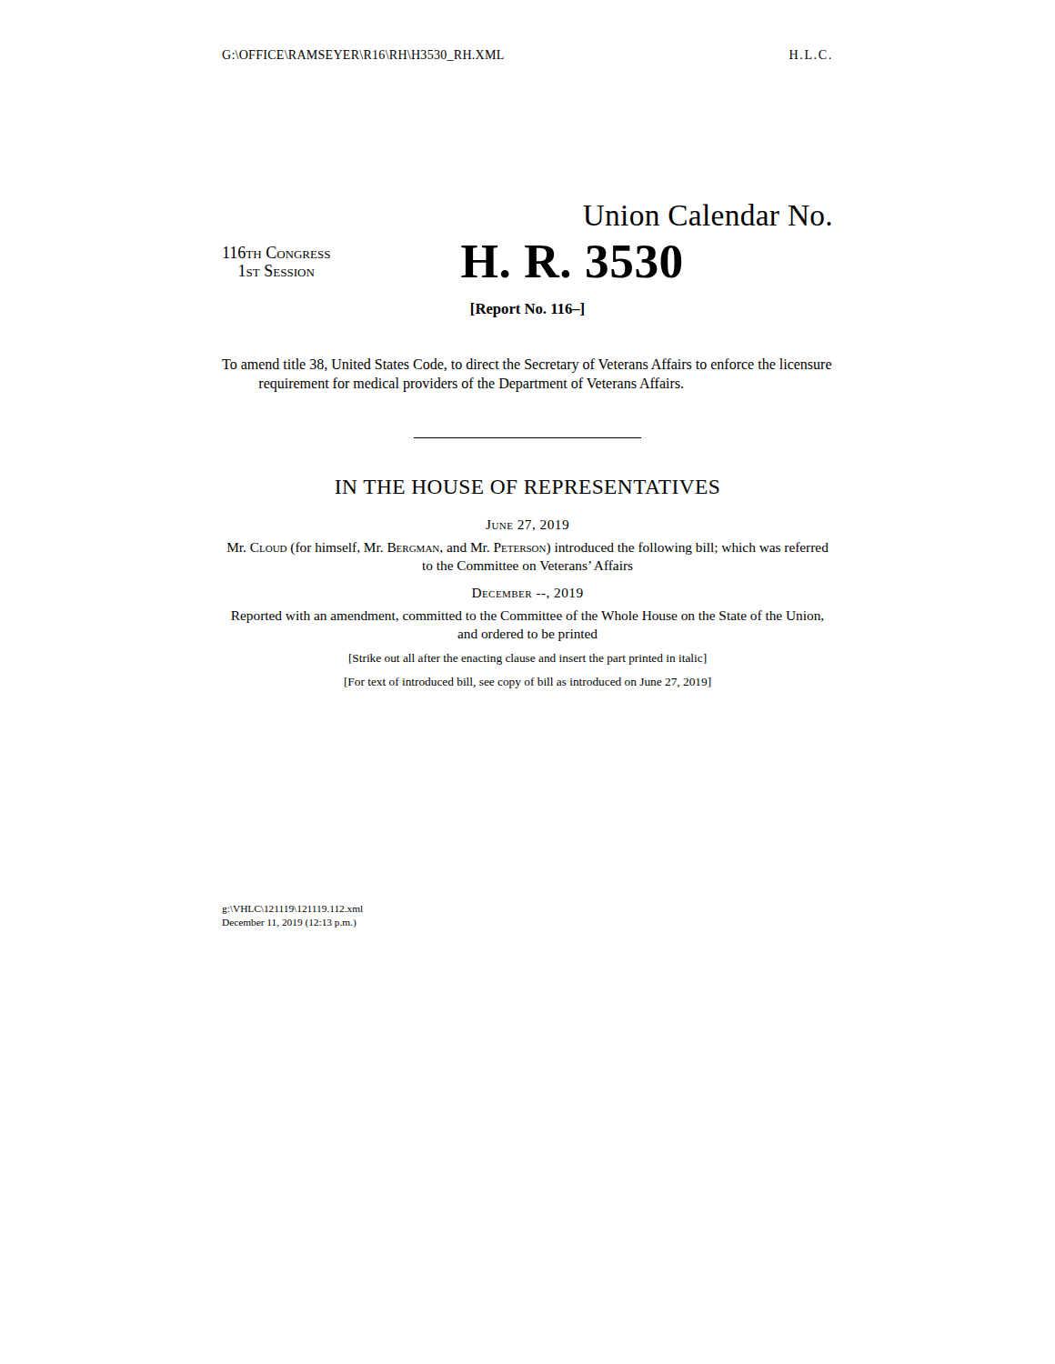G:\OFFICE\RAMSEYER\R16\RH\H3530_RH.XML H.L.C.
Union Calendar No.
116th Congress 1st Session
H. R. 3530
[Report No. 116–]
To amend title 38, United States Code, to direct the Secretary of Veterans Affairs to enforce the licensure requirement for medical providers of the Department of Veterans Affairs.
IN THE HOUSE OF REPRESENTATIVES
June 27, 2019
Mr. Cloud (for himself, Mr. Bergman, and Mr. Peterson) introduced the following bill; which was referred to the Committee on Veterans’ Affairs
December --, 2019
Reported with an amendment, committed to the Committee of the Whole House on the State of the Union, and ordered to be printed
[Strike out all after the enacting clause and insert the part printed in italic]
[For text of introduced bill, see copy of bill as introduced on June 27, 2019]
g:\VHLC\121119\121119.112.xml December 11, 2019 (12:13 p.m.)